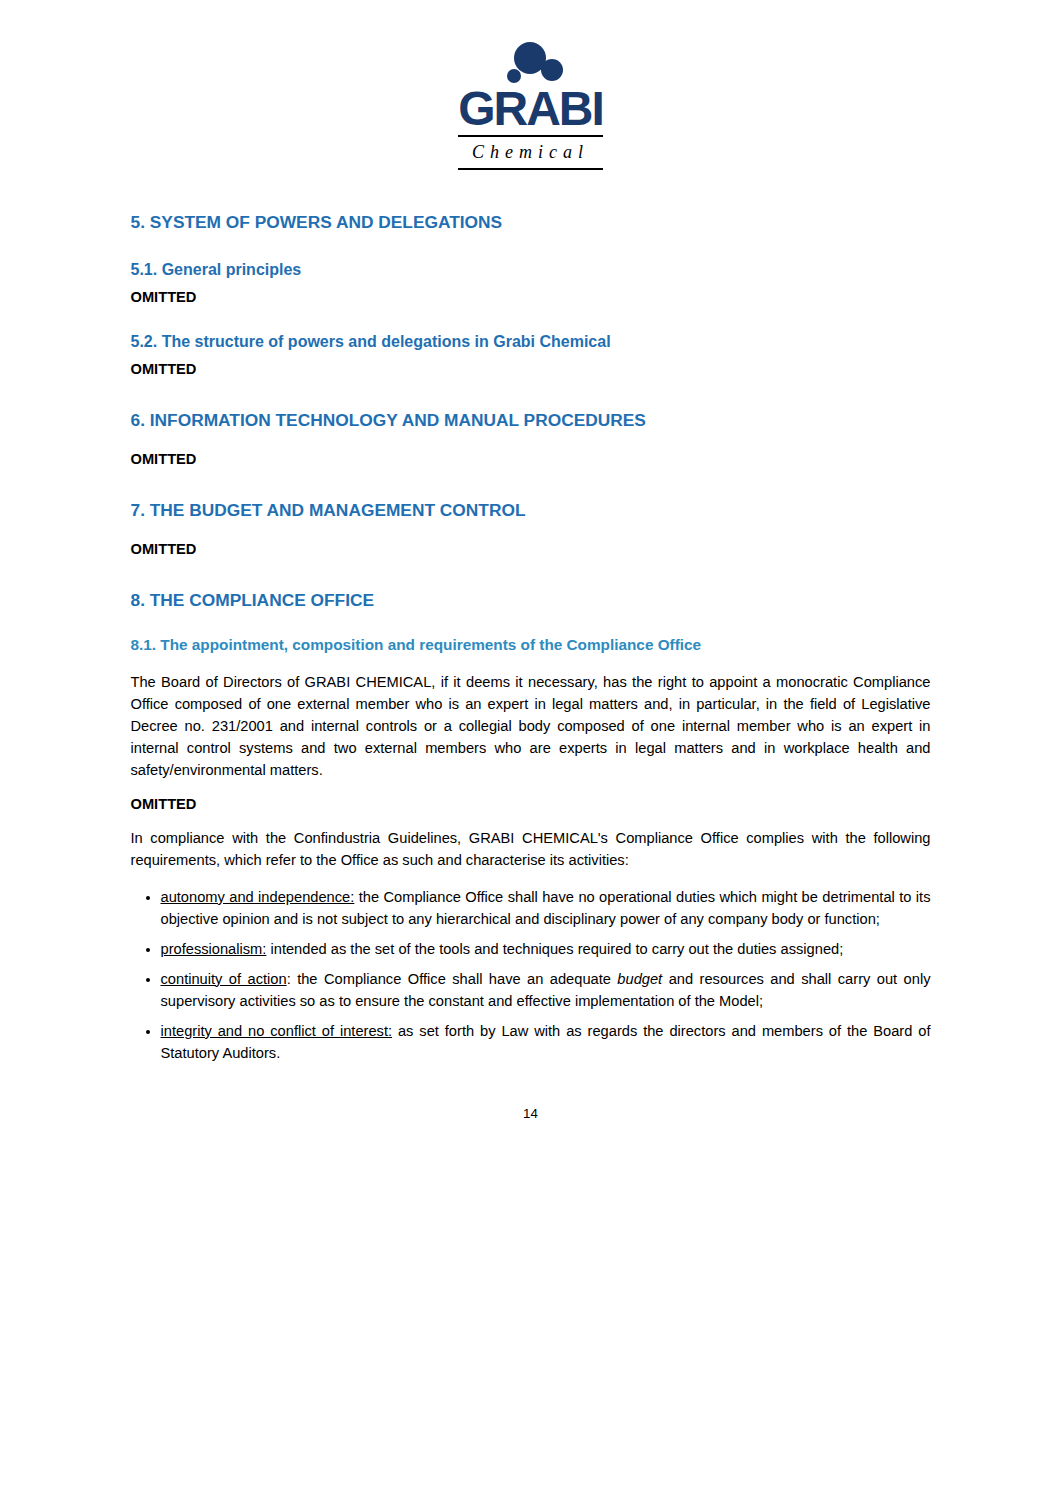GRABI
Chemical
5. SYSTEM OF POWERS AND DELEGATIONS
5.1. General principles
OMITTED
5.2. The structure of powers and delegations in Grabi Chemical
OMITTED
6. INFORMATION TECHNOLOGY AND MANUAL PROCEDURES
OMITTED
7. THE BUDGET AND MANAGEMENT CONTROL
OMITTED
8. THE COMPLIANCE OFFICE
8.1. The appointment, composition and requirements of the Compliance Office
The Board of Directors of GRABI CHEMICAL, if it deems it necessary, has the right to appoint a monocratic Compliance Office composed of one external member who is an expert in legal matters and, in particular, in the field of Legislative Decree no. 231/2001 and internal controls or a collegial body composed of one internal member who is an expert in internal control systems and two external members who are experts in legal matters and in workplace health and safety/environmental matters.
OMITTED
In compliance with the Confindustria Guidelines, GRABI CHEMICAL's Compliance Office complies with the following requirements, which refer to the Office as such and characterise its activities:
autonomy and independence: the Compliance Office shall have no operational duties which might be detrimental to its objective opinion and is not subject to any hierarchical and disciplinary power of any company body or function;
professionalism: intended as the set of the tools and techniques required to carry out the duties assigned;
continuity of action: the Compliance Office shall have an adequate budget and resources and shall carry out only supervisory activities so as to ensure the constant and effective implementation of the Model;
integrity and no conflict of interest: as set forth by Law with as regards the directors and members of the Board of Statutory Auditors.
14